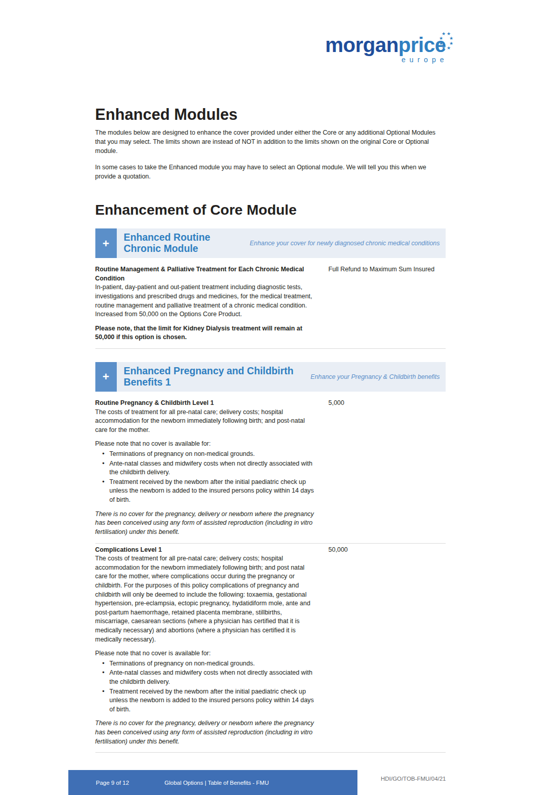★★★★ ★★★★
morgan price
e u r o p e
Enhanced Modules
The modules below are designed to enhance the cover provided under either the Core or any additional Optional Modules that you may select. The limits shown are instead of NOT in addition to the limits shown on the original Core or Optional module.
In some cases to take the Enhanced module you may have to select an Optional module. We will tell you this when we provide a quotation.
Enhancement of Core Module
+
Enhanced Routine Chronic Module
Enhance your cover for newly diagnosed chronic medical conditions
Routine Management & Palliative Treatment for Each Chronic Medical Condition
In-patient, day-patient and out-patient treatment including diagnostic tests, investigations and prescribed drugs and medicines, for the medical treatment, routine management and palliative treatment of a chronic medical condition. Increased from 50,000 on the Options Core Product.
Please note, that the limit for Kidney Dialysis treatment will remain at 50,000 if this option is chosen.
Full Refund to Maximum Sum Insured
+
Enhanced Pregnancy and Childbirth Benefits 1
Enhance your Pregnancy & Childbirth benefits
Routine Pregnancy & Childbirth Level 1
The costs of treatment for all pre-natal care; delivery costs; hospital accommodation for the newborn immediately following birth; and post-natal care for the mother.
Please note that no cover is available for:
Terminations of pregnancy on non-medical grounds.
Ante-natal classes and midwifery costs when not directly associated with the childbirth delivery.
Treatment received by the newborn after the initial paediatric check up unless the newborn is added to the insured persons policy within 14 days of birth.
There is no cover for the pregnancy, delivery or newborn where the pregnancy has been conceived using any form of assisted reproduction (including in vitro fertilisation) under this benefit.
5,000
Complications Level 1
The costs of treatment for all pre-natal care; delivery costs; hospital accommodation for the newborn immediately following birth; and post natal care for the mother, where complications occur during the pregnancy or childbirth. For the purposes of this policy complications of pregnancy and childbirth will only be deemed to include the following: toxaemia, gestational hypertension, pre-eclampsia, ectopic pregnancy, hydatidiform mole, ante and post-partum haemorrhage, retained placenta membrane, stillbirths, miscarriage, caesarean sections (where a physician has certified that it is medically necessary) and abortions (where a physician has certified it is medically necessary).
Please note that no cover is available for:
Terminations of pregnancy on non-medical grounds.
Ante-natal classes and midwifery costs when not directly associated with the childbirth delivery.
Treatment received by the newborn after the initial paediatric check up unless the newborn is added to the insured persons policy within 14 days of birth.
There is no cover for the pregnancy, delivery or newborn where the pregnancy has been conceived using any form of assisted reproduction (including in vitro fertilisation) under this benefit.
50,000
Page 9 of 12
Global Options | Table of Benefits - FMU
HDI/GO/TOB-FMU/04/21